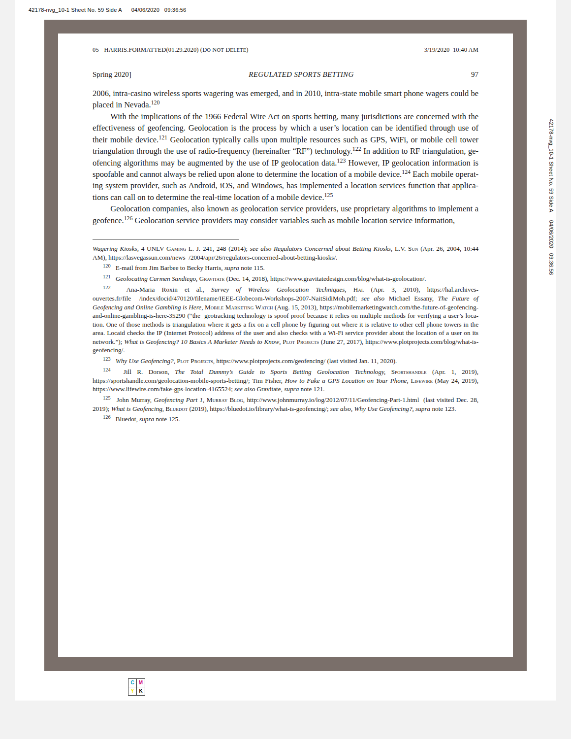42178-nvg_10-1 Sheet No. 59 Side A 04/06/2020 09:36:56
42178-nvg_10-1 Sheet No. 59 Side A 04/06/2020 09:36:56
05 - HARRIS.FORMATTED(01.29.2020) (DO NOT DELETE)
3/19/2020 10:40 AM
Spring 2020]
REGULATED SPORTS BETTING
97
2006, intra-casino wireless sports wagering was emerged, and in 2010, intra-state mobile smart phone wagers could be placed in Nevada.120
With the implications of the 1966 Federal Wire Act on sports betting, many jurisdictions are concerned with the effectiveness of geofencing. Geolocation is the process by which a user’s location can be identified through use of their mobile device.121 Geolocation typically calls upon multiple resources such as GPS, WiFi, or mobile cell tower triangulation through the use of radio-frequency (hereinafter “RF”) technology.122 In addition to RF triangulation, geofencing algorithms may be augmented by the use of IP geolocation data.123 However, IP geolocation information is spoofable and cannot always be relied upon alone to determine the location of a mobile device.124 Each mobile operating system provider, such as Android, iOS, and Windows, has implemented a location services function that applications can call on to determine the real-time location of a mobile device.125
Geolocation companies, also known as geolocation service providers, use proprietary algorithms to implement a geofence.126 Geolocation service providers may consider variables such as mobile location service information,
Wagering Kiosks, 4 UNLV Gaming L. J. 241, 248 (2014); see also Regulators Concerned about Betting Kiosks, L.V. Sun (Apr. 26, 2004, 10:44 AM), https://lasvegassun.com/news /2004/apr/26/regulators-concerned-about-betting-kiosks/.
120 E-mail from Jim Barbee to Becky Harris, supra note 115.
121 Geolocating Carmen Sandiego, Gravitate (Dec. 14, 2018), https://www.gravitatedesign.com/blog/what-is-geolocation/.
122 Ana-Maria Roxin et al., Survey of Wireless Geolocation Techniques, Hal (Apr. 3, 2010), https://hal.archives-ouvertes.fr/file /index/docid/470120/filename/IEEE-Globecom-Workshops-2007-NaitSidiMoh.pdf; see also Michael Essany, The Future of Geofencing and Online Gambling is Here, Mobile Marketing Watch (Aug. 15, 2013), https://mobilemarketingwatch.com/the-future-of-geofencing-and-online-gambling-is-here-35290 (“the geotracking technology is spoof proof because it relies on multiple methods for verifying a user’s location. One of those methods is triangulation where it gets a fix on a cell phone by figuring out where it is relative to other cell phone towers in the area. Locaid checks the IP (Internet Protocol) address of the user and also checks with a Wi-Fi service provider about the location of a user on its network.”); What is Geofencing? 10 Basics A Marketer Needs to Know, Plot Projects (June 27, 2017), https://www.plotprojects.com/blog/what-is-geofencing/.
123 Why Use Geofencing?, Plot Projects, https://www.plotprojects.com/geofencing/ (last visited Jan. 11, 2020).
124 Jill R. Dorson, The Total Dummy’s Guide to Sports Betting Geolocation Technology, Sportshandle (Apr. 1, 2019), https://sportshandle.com/geolocation-mobile-sports-betting/; Tim Fisher, How to Fake a GPS Location on Your Phone, Lifewire (May 24, 2019), https://www.lifewire.com/fake-gps-location-4165524; see also Gravitate, supra note 121.
125 John Murray, Geofencing Part 1, Murray Blog, http://www.johnmurray.io/log/2012/07/11/Geofencing-Part-1.html (last visited Dec. 28, 2019); What is Geofencing, Bluedot (2019), https://bluedot.io/library/what-is-geofencing/; see also, Why Use Geofencing?, supra note 123.
126 Bluedot, supra note 125.
| C | M |
| Y | K |